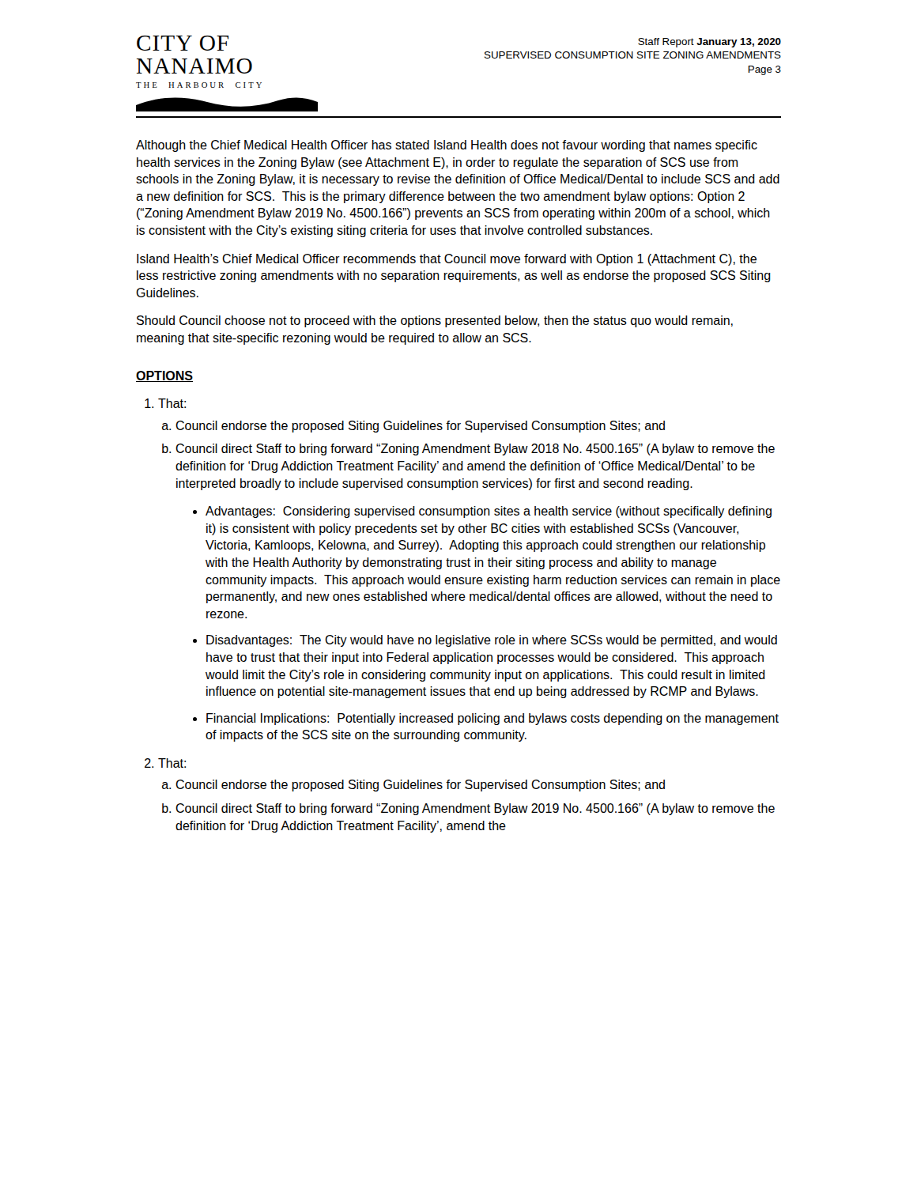CITY OF NANAIMO
THE HARBOUR CITY
Staff Report January 13, 2020
SUPERVISED CONSUMPTION SITE ZONING AMENDMENTS
Page 3
Although the Chief Medical Health Officer has stated Island Health does not favour wording that names specific health services in the Zoning Bylaw (see Attachment E), in order to regulate the separation of SCS use from schools in the Zoning Bylaw, it is necessary to revise the definition of Office Medical/Dental to include SCS and add a new definition for SCS. This is the primary difference between the two amendment bylaw options: Option 2 (“Zoning Amendment Bylaw 2019 No. 4500.166”) prevents an SCS from operating within 200m of a school, which is consistent with the City’s existing siting criteria for uses that involve controlled substances.
Island Health’s Chief Medical Officer recommends that Council move forward with Option 1 (Attachment C), the less restrictive zoning amendments with no separation requirements, as well as endorse the proposed SCS Siting Guidelines.
Should Council choose not to proceed with the options presented below, then the status quo would remain, meaning that site-specific rezoning would be required to allow an SCS.
OPTIONS
That:
Council endorse the proposed Siting Guidelines for Supervised Consumption Sites; and
Council direct Staff to bring forward “Zoning Amendment Bylaw 2018 No. 4500.165” (A bylaw to remove the definition for ‘Drug Addiction Treatment Facility’ and amend the definition of ‘Office Medical/Dental’ to be interpreted broadly to include supervised consumption services) for first and second reading.
Advantages: Considering supervised consumption sites a health service (without specifically defining it) is consistent with policy precedents set by other BC cities with established SCSs (Vancouver, Victoria, Kamloops, Kelowna, and Surrey). Adopting this approach could strengthen our relationship with the Health Authority by demonstrating trust in their siting process and ability to manage community impacts. This approach would ensure existing harm reduction services can remain in place permanently, and new ones established where medical/dental offices are allowed, without the need to rezone.
Disadvantages: The City would have no legislative role in where SCSs would be permitted, and would have to trust that their input into Federal application processes would be considered. This approach would limit the City’s role in considering community input on applications. This could result in limited influence on potential site-management issues that end up being addressed by RCMP and Bylaws.
Financial Implications: Potentially increased policing and bylaws costs depending on the management of impacts of the SCS site on the surrounding community.
That:
Council endorse the proposed Siting Guidelines for Supervised Consumption Sites; and
Council direct Staff to bring forward “Zoning Amendment Bylaw 2019 No. 4500.166” (A bylaw to remove the definition for ‘Drug Addiction Treatment Facility’, amend the